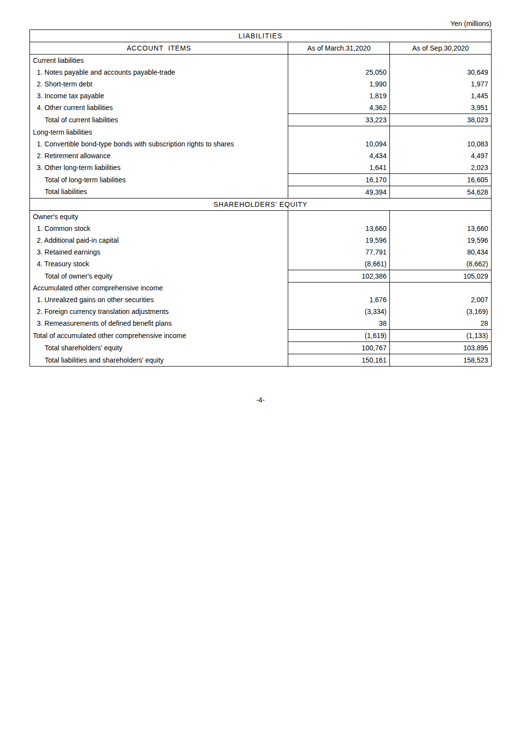Yen (millions)
| LIABILITIES |
| ACCOUNT ITEMS | As of March.31,2020 | As of Sep.30,2020 |
| Current liabilities | | |
| 1. Notes payable and accounts payable-trade | 25,050 | 30,649 |
| 2. Short-term debt | 1,990 | 1,977 |
| 3. Income tax payable | 1,819 | 1,445 |
| 4. Other current liabilities | 4,362 | 3,951 |
| Total of current liabilities | 33,223 | 38,023 |
| Long-term liabilities | | |
| 1. Convertible bond-type bonds with subscription rights to shares | 10,094 | 10,083 |
| 2. Retirement allowance | 4,434 | 4,497 |
| 3. Other long-term liabilities | 1,641 | 2,023 |
| Total of long-term liabilities | 16,170 | 16,605 |
| Total liabilities | 49,394 | 54,628 |
| SHAREHOLDERS' EQUITY |
| Owner's equity | | |
| 1. Common stock | 13,660 | 13,660 |
| 2. Additional paid-in capital | 19,596 | 19,596 |
| 3. Retained earnings | 77,791 | 80,434 |
| 4. Treasury stock | (8,661) | (8,662) |
| Total of owner's equity | 102,386 | 105,029 |
| Accumulated other comprehensive income | | |
| 1. Unrealized gains on other securities | 1,676 | 2,007 |
| 2. Foreign currency translation adjustments | (3,334) | (3,169) |
| 3. Remeasurements of defined benefit plans | 38 | 28 |
| Total of accumulated other comprehensive income | (1,619) | (1,133) |
| Total shareholders' equity | 100,767 | 103,895 |
| Total liabilities and shareholders' equity | 150,161 | 158,523 |
-4-